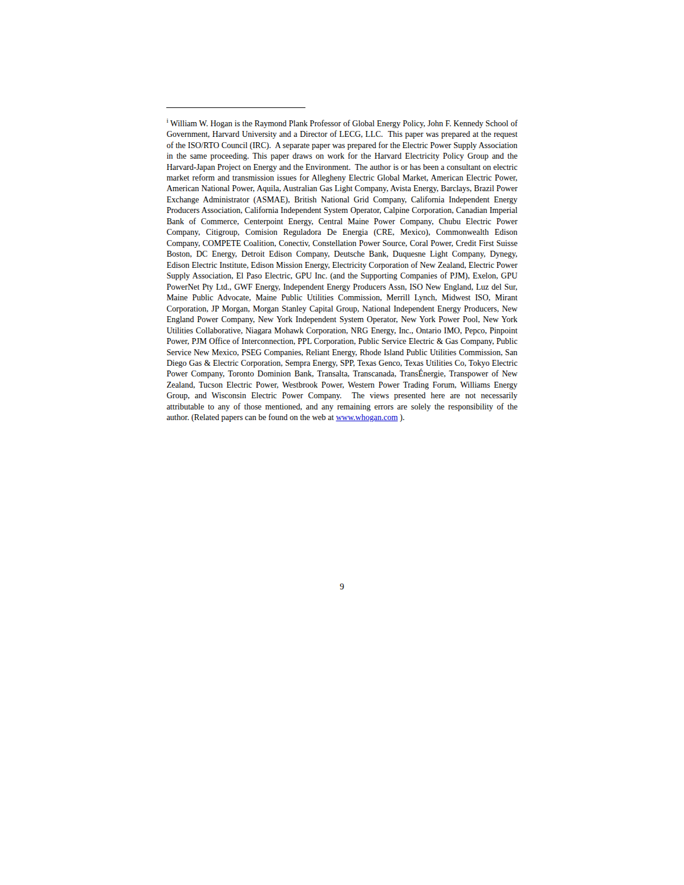i William W. Hogan is the Raymond Plank Professor of Global Energy Policy, John F. Kennedy School of Government, Harvard University and a Director of LECG, LLC. This paper was prepared at the request of the ISO/RTO Council (IRC). A separate paper was prepared for the Electric Power Supply Association in the same proceeding. This paper draws on work for the Harvard Electricity Policy Group and the Harvard-Japan Project on Energy and the Environment. The author is or has been a consultant on electric market reform and transmission issues for Allegheny Electric Global Market, American Electric Power, American National Power, Aquila, Australian Gas Light Company, Avista Energy, Barclays, Brazil Power Exchange Administrator (ASMAE), British National Grid Company, California Independent Energy Producers Association, California Independent System Operator, Calpine Corporation, Canadian Imperial Bank of Commerce, Centerpoint Energy, Central Maine Power Company, Chubu Electric Power Company, Citigroup, Comision Reguladora De Energia (CRE, Mexico), Commonwealth Edison Company, COMPETE Coalition, Conectiv, Constellation Power Source, Coral Power, Credit First Suisse Boston, DC Energy, Detroit Edison Company, Deutsche Bank, Duquesne Light Company, Dynegy, Edison Electric Institute, Edison Mission Energy, Electricity Corporation of New Zealand, Electric Power Supply Association, El Paso Electric, GPU Inc. (and the Supporting Companies of PJM), Exelon, GPU PowerNet Pty Ltd., GWF Energy, Independent Energy Producers Assn, ISO New England, Luz del Sur, Maine Public Advocate, Maine Public Utilities Commission, Merrill Lynch, Midwest ISO, Mirant Corporation, JP Morgan, Morgan Stanley Capital Group, National Independent Energy Producers, New England Power Company, New York Independent System Operator, New York Power Pool, New York Utilities Collaborative, Niagara Mohawk Corporation, NRG Energy, Inc., Ontario IMO, Pepco, Pinpoint Power, PJM Office of Interconnection, PPL Corporation, Public Service Electric & Gas Company, Public Service New Mexico, PSEG Companies, Reliant Energy, Rhode Island Public Utilities Commission, San Diego Gas & Electric Corporation, Sempra Energy, SPP, Texas Genco, Texas Utilities Co, Tokyo Electric Power Company, Toronto Dominion Bank, Transalta, Transcanada, TransÉnergie, Transpower of New Zealand, Tucson Electric Power, Westbrook Power, Western Power Trading Forum, Williams Energy Group, and Wisconsin Electric Power Company. The views presented here are not necessarily attributable to any of those mentioned, and any remaining errors are solely the responsibility of the author. (Related papers can be found on the web at www.whogan.com ).
9